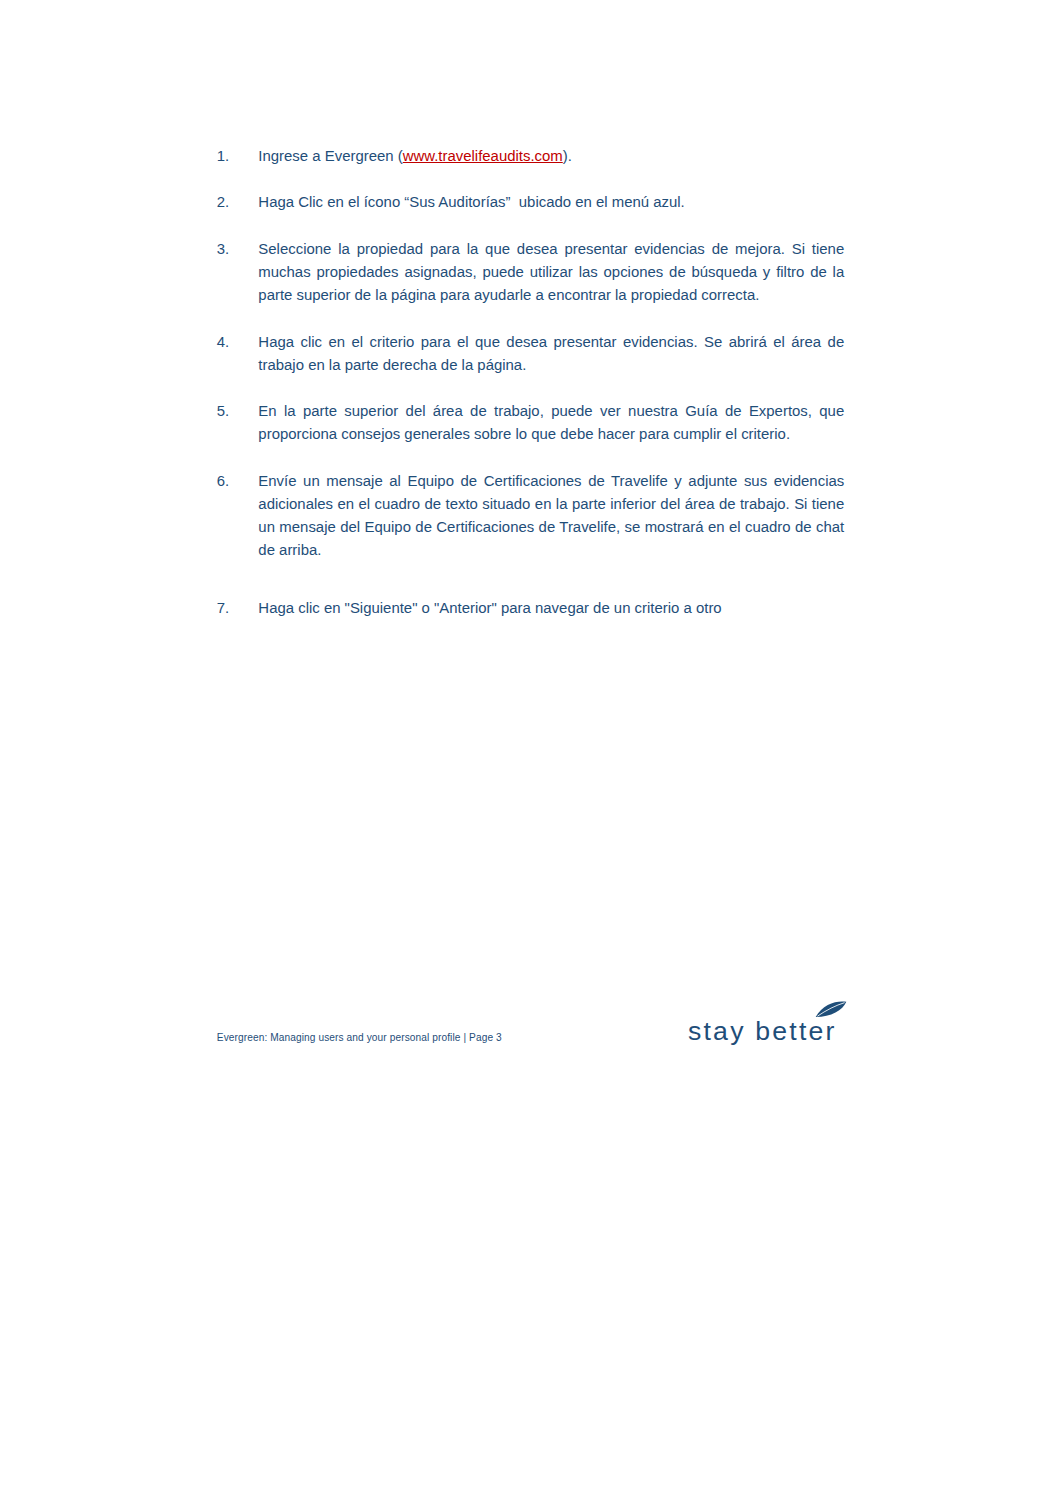Ingrese a Evergreen (www.travelifeaudits.com).
Haga Clic en el ícono “Sus Auditorías” ubicado en el menú azul.
Seleccione la propiedad para la que desea presentar evidencias de mejora. Si tiene muchas propiedades asignadas, puede utilizar las opciones de búsqueda y filtro de la parte superior de la página para ayudarle a encontrar la propiedad correcta.
Haga clic en el criterio para el que desea presentar evidencias. Se abrirá el área de trabajo en la parte derecha de la página.
En la parte superior del área de trabajo, puede ver nuestra Guía de Expertos, que proporciona consejos generales sobre lo que debe hacer para cumplir el criterio.
Envíe un mensaje al Equipo de Certificaciones de Travelife y adjunte sus evidencias adicionales en el cuadro de texto situado en la parte inferior del área de trabajo. Si tiene un mensaje del Equipo de Certificaciones de Travelife, se mostrará en el cuadro de chat de arriba.
Haga clic en "Siguiente" o "Anterior" para navegar de un criterio a otro
Evergreen: Managing users and your personal profile | Page 3
stay better